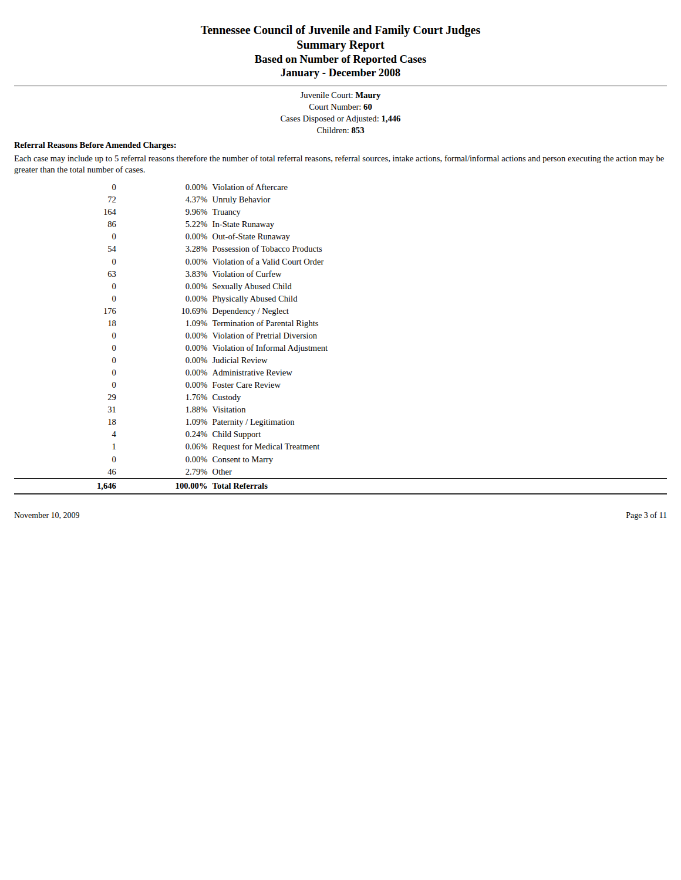Tennessee Council of Juvenile and Family Court Judges
Summary Report
Based on Number of Reported Cases
January - December 2008
Juvenile Court: Maury
Court Number: 60
Cases Disposed or Adjusted: 1,446
Children: 853
Referral Reasons Before Amended Charges:
Each case may include up to 5 referral reasons therefore the number of total referral reasons, referral sources, intake actions, formal/informal actions and person executing the action may be greater than the total number of cases.
| 0 | 0.00% | Violation of Aftercare |
| 72 | 4.37% | Unruly Behavior |
| 164 | 9.96% | Truancy |
| 86 | 5.22% | In-State Runaway |
| 0 | 0.00% | Out-of-State Runaway |
| 54 | 3.28% | Possession of Tobacco Products |
| 0 | 0.00% | Violation of a Valid Court Order |
| 63 | 3.83% | Violation of Curfew |
| 0 | 0.00% | Sexually Abused Child |
| 0 | 0.00% | Physically Abused Child |
| 176 | 10.69% | Dependency / Neglect |
| 18 | 1.09% | Termination of Parental Rights |
| 0 | 0.00% | Violation of Pretrial Diversion |
| 0 | 0.00% | Violation of Informal Adjustment |
| 0 | 0.00% | Judicial Review |
| 0 | 0.00% | Administrative Review |
| 0 | 0.00% | Foster Care Review |
| 29 | 1.76% | Custody |
| 31 | 1.88% | Visitation |
| 18 | 1.09% | Paternity / Legitimation |
| 4 | 0.24% | Child Support |
| 1 | 0.06% | Request for Medical Treatment |
| 0 | 0.00% | Consent to Marry |
| 46 | 2.79% | Other |
| 1,646 | 100.00% | Total Referrals |
November 10, 2009
Page 3 of 11